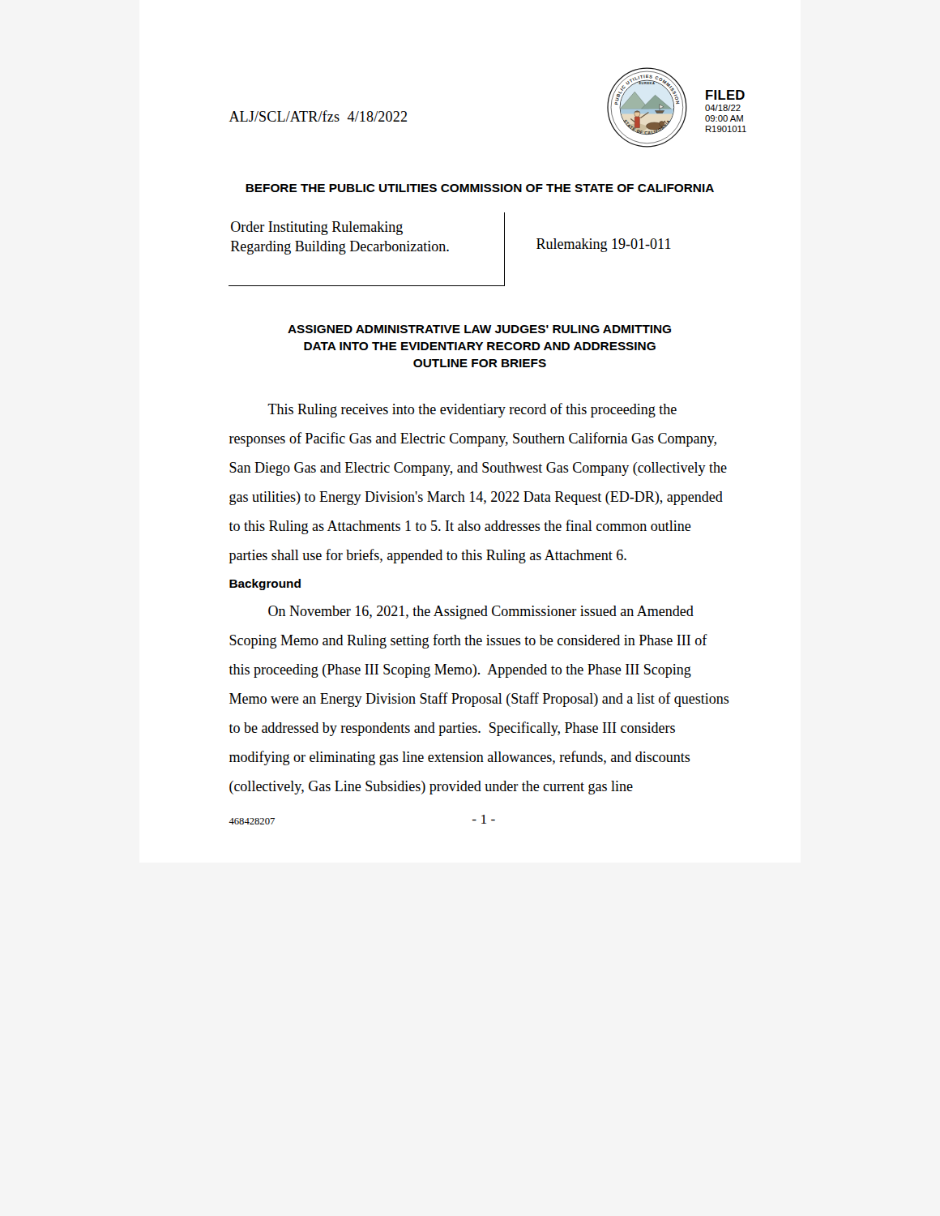PUBLIC UTILITIES COMMISSION STATE OF CALIFORNIA EUREKA
ALJ/SCL/ATR/fzs 4/18/2022
FILED
04/18/22
09:00 AM
R1901011
BEFORE THE PUBLIC UTILITIES COMMISSION OF THE STATE OF CALIFORNIA
Order Instituting Rulemaking
Regarding Building Decarbonization.
Rulemaking 19-01-011
Assigned Administrative Law Judges' Ruling Admitting
Data Into the Evidentiary Record and Addressing
Outline for Briefs
This Ruling receives into the evidentiary record of this proceeding the responses of Pacific Gas and Electric Company, Southern California Gas Company, San Diego Gas and Electric Company, and Southwest Gas Company (collectively the gas utilities) to Energy Division's March 14, 2022 Data Request (ED-DR), appended to this Ruling as Attachments 1 to 5. It also addresses the final common outline parties shall use for briefs, appended to this Ruling as Attachment 6.
Background
On November 16, 2021, the Assigned Commissioner issued an Amended Scoping Memo and Ruling setting forth the issues to be considered in Phase III of this proceeding (Phase III Scoping Memo). Appended to the Phase III Scoping Memo were an Energy Division Staff Proposal (Staff Proposal) and a list of questions to be addressed by respondents and parties. Specifically, Phase III considers modifying or eliminating gas line extension allowances, refunds, and discounts (collectively, Gas Line Subsidies) provided under the current gas line
468428207
- 1 -